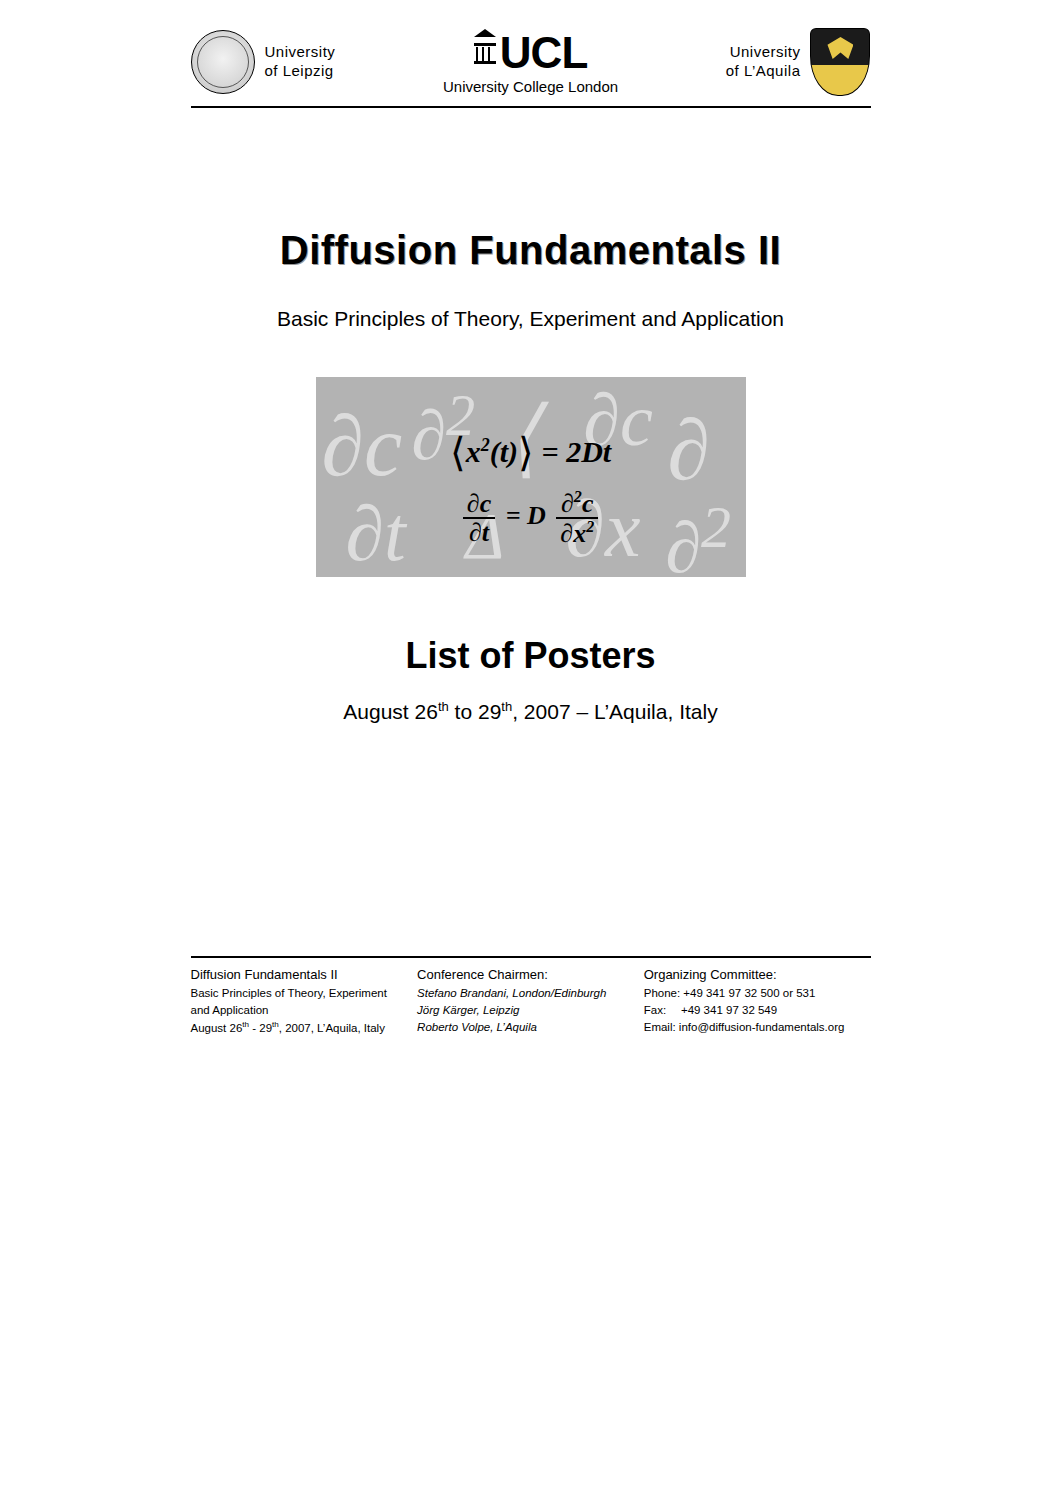University
of Leipzig
UCL
University College London
University
of L’Aquila
Diffusion Fundamentals II
Basic Principles of Theory, Experiment and Application
∂c ∂2 ⟨ ∂c ∂ ∂t Δ ∂x ∂2
⟨x2(t)⟩ = 2Dt
∂c∂t = D ∂2c∂x2
List of Posters
August 26th to 29th, 2007 – L’Aquila, Italy
Diffusion Fundamentals II
Basic Principles of Theory, Experiment and Application
August 26th - 29th, 2007, L’Aquila, Italy
Conference Chairmen:
Stefano Brandani, London/Edinburgh
Jörg Kärger, Leipzig
Roberto Volpe, L’Aquila
Organizing Committee:
Phone: +49 341 97 32 500 or 531
Fax: +49 341 97 32 549
Email: info@diffusion-fundamentals.org